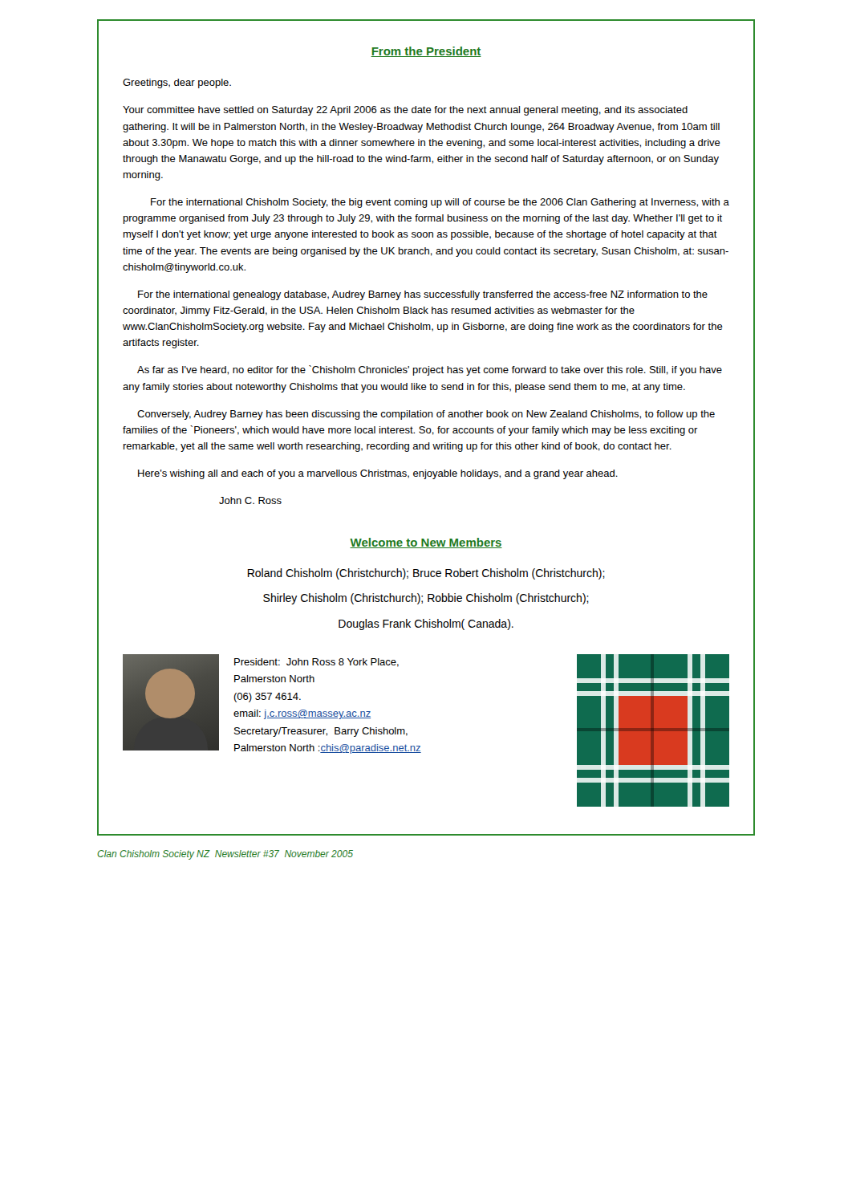From the President
Greetings, dear people.
Your committee have settled on Saturday 22 April 2006 as the date for the next annual general meeting, and its associated gathering. It will be in Palmerston North, in the Wesley-Broadway Methodist Church lounge, 264 Broadway Avenue, from 10am till about 3.30pm. We hope to match this with a dinner somewhere in the evening, and some local-interest activities, including a drive through the Manawatu Gorge, and up the hill-road to the wind-farm, either in the second half of Saturday afternoon, or on Sunday morning.
For the international Chisholm Society, the big event coming up will of course be the 2006 Clan Gathering at Inverness, with a programme organised from July 23 through to July 29, with the formal business on the morning of the last day. Whether I'll get to it myself I don't yet know; yet urge anyone interested to book as soon as possible, because of the shortage of hotel capacity at that time of the year. The events are being organised by the UK branch, and you could contact its secretary, Susan Chisholm, at: susan-chisholm@tinyworld.co.uk.
For the international genealogy database, Audrey Barney has successfully transferred the access-free NZ information to the coordinator, Jimmy Fitz-Gerald, in the USA. Helen Chisholm Black has resumed activities as webmaster for the www.ClanChisholmSociety.org website. Fay and Michael Chisholm, up in Gisborne, are doing fine work as the coordinators for the artifacts register.
As far as I've heard, no editor for the `Chisholm Chronicles' project has yet come forward to take over this role. Still, if you have any family stories about noteworthy Chisholms that you would like to send in for this, please send them to me, at any time.
Conversely, Audrey Barney has been discussing the compilation of another book on New Zealand Chisholms, to follow up the families of the `Pioneers', which would have more local interest. So, for accounts of your family which may be less exciting or remarkable, yet all the same well worth researching, recording and writing up for this other kind of book, do contact her.
Here's wishing all and each of you a marvellous Christmas, enjoyable holidays, and a grand year ahead.
John C. Ross
Welcome to New Members
Roland Chisholm (Christchurch); Bruce Robert Chisholm (Christchurch);
Shirley Chisholm (Christchurch); Robbie Chisholm (Christchurch);
Douglas Frank Chisholm( Canada).
President: John Ross 8 York Place,
Palmerston North
(06) 357 4614.
email: j.c.ross@massey.ac.nz
Secretary/Treasurer, Barry Chisholm,
Palmerston North :chis@paradise.net.nz
Clan Chisholm Society NZ Newsletter #37 November 2005